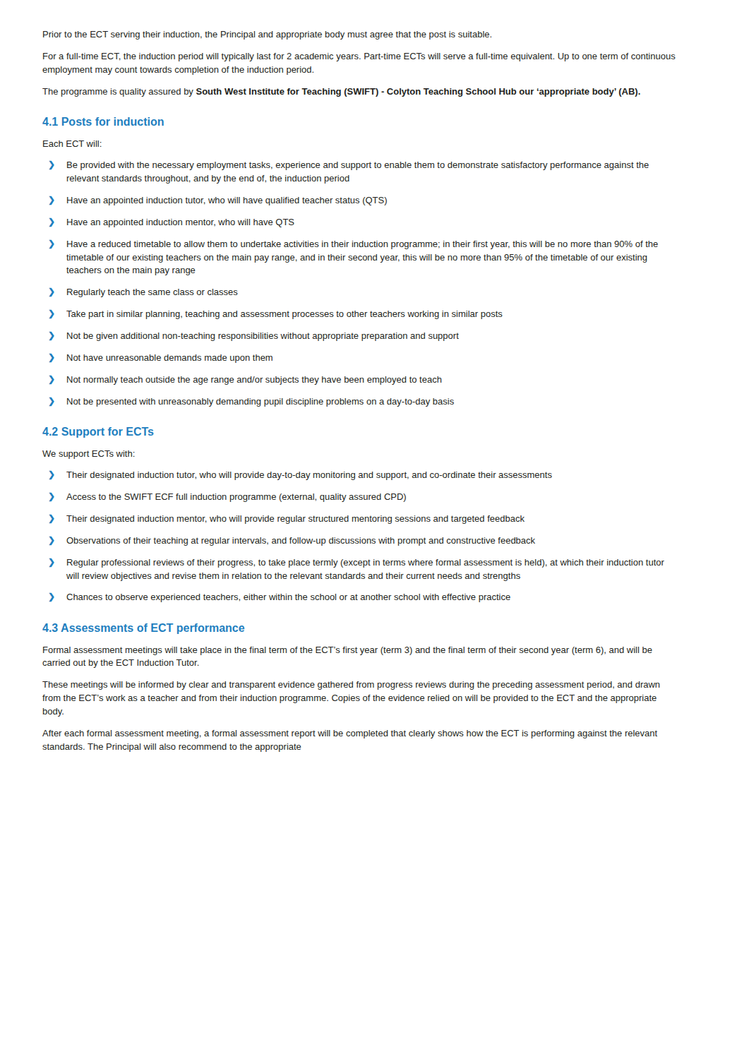Prior to the ECT serving their induction, the Principal and appropriate body must agree that the post is suitable.
For a full-time ECT, the induction period will typically last for 2 academic years. Part-time ECTs will serve a full-time equivalent. Up to one term of continuous employment may count towards completion of the induction period.
The programme is quality assured by South West Institute for Teaching (SWIFT) - Colyton Teaching School Hub our ‘appropriate body’ (AB).
4.1 Posts for induction
Each ECT will:
Be provided with the necessary employment tasks, experience and support to enable them to demonstrate satisfactory performance against the relevant standards throughout, and by the end of, the induction period
Have an appointed induction tutor, who will have qualified teacher status (QTS)
Have an appointed induction mentor, who will have QTS
Have a reduced timetable to allow them to undertake activities in their induction programme; in their first year, this will be no more than 90% of the timetable of our existing teachers on the main pay range, and in their second year, this will be no more than 95% of the timetable of our existing teachers on the main pay range
Regularly teach the same class or classes
Take part in similar planning, teaching and assessment processes to other teachers working in similar posts
Not be given additional non-teaching responsibilities without appropriate preparation and support
Not have unreasonable demands made upon them
Not normally teach outside the age range and/or subjects they have been employed to teach
Not be presented with unreasonably demanding pupil discipline problems on a day-to-day basis
4.2 Support for ECTs
We support ECTs with:
Their designated induction tutor, who will provide day-to-day monitoring and support, and co-ordinate their assessments
Access to the SWIFT ECF full induction programme (external, quality assured CPD)
Their designated induction mentor, who will provide regular structured mentoring sessions and targeted feedback
Observations of their teaching at regular intervals, and follow-up discussions with prompt and constructive feedback
Regular professional reviews of their progress, to take place termly (except in terms where formal assessment is held), at which their induction tutor will review objectives and revise them in relation to the relevant standards and their current needs and strengths
Chances to observe experienced teachers, either within the school or at another school with effective practice
4.3 Assessments of ECT performance
Formal assessment meetings will take place in the final term of the ECT’s first year (term 3) and the final term of their second year (term 6), and will be carried out by the ECT Induction Tutor.
These meetings will be informed by clear and transparent evidence gathered from progress reviews during the preceding assessment period, and drawn from the ECT’s work as a teacher and from their induction programme. Copies of the evidence relied on will be provided to the ECT and the appropriate body.
After each formal assessment meeting, a formal assessment report will be completed that clearly shows how the ECT is performing against the relevant standards. The Principal will also recommend to the appropriate